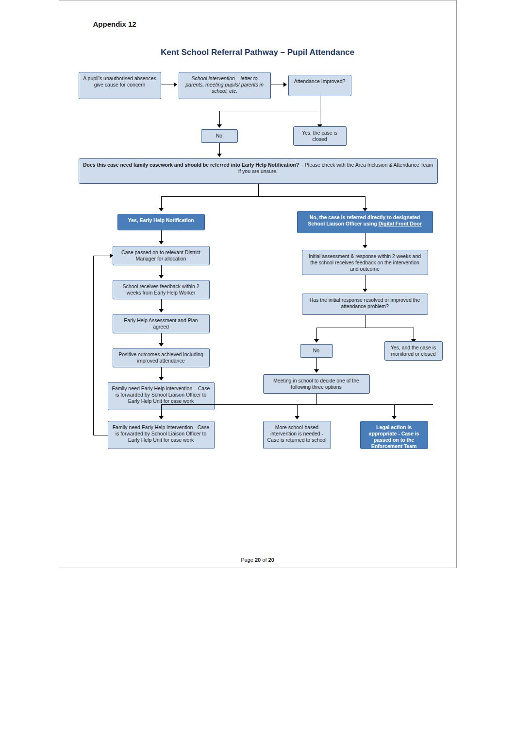Appendix 12
Kent School Referral Pathway – Pupil Attendance
A pupil’s unauthorised absences give cause for concern
School intervention – letter to parents, meeting pupils/ parents in school, etc.
Attendance Improved?
No
Yes, the case is closed
Does this case need family casework and should be referred into Early Help Notification? – Please check with the Area Inclusion & Attendance Team if you are unsure.
Yes, Early Help Notification
No, the case is referred directly to designated School Liaison Officer using Digital Front Door
Case passed on to relevant District Manager for allocation
School receives feedback within 2 weeks from Early Help Worker
Early Help Assessment and Plan agreed
Positive outcomes achieved including improved attendance
Family need Early Help intervention – Case is forwarded by School Liaison Officer to Early Help Unit for case work
Initial assessment & response within 2 weeks and the school receives feedback on the intervention and outcome
Has the initial response resolved or improved the attendance problem?
No
Yes, and the case is monitored or closed
Meeting in school to decide one of the following three options
Family need Early Help intervention - Case is forwarded by School Liaison Officer to Early Help Unit for case work
More school-based intervention is needed - Case is returned to school
Legal action is appropriate - Case is passed on to the Enforcement Team
Page 20 of 20